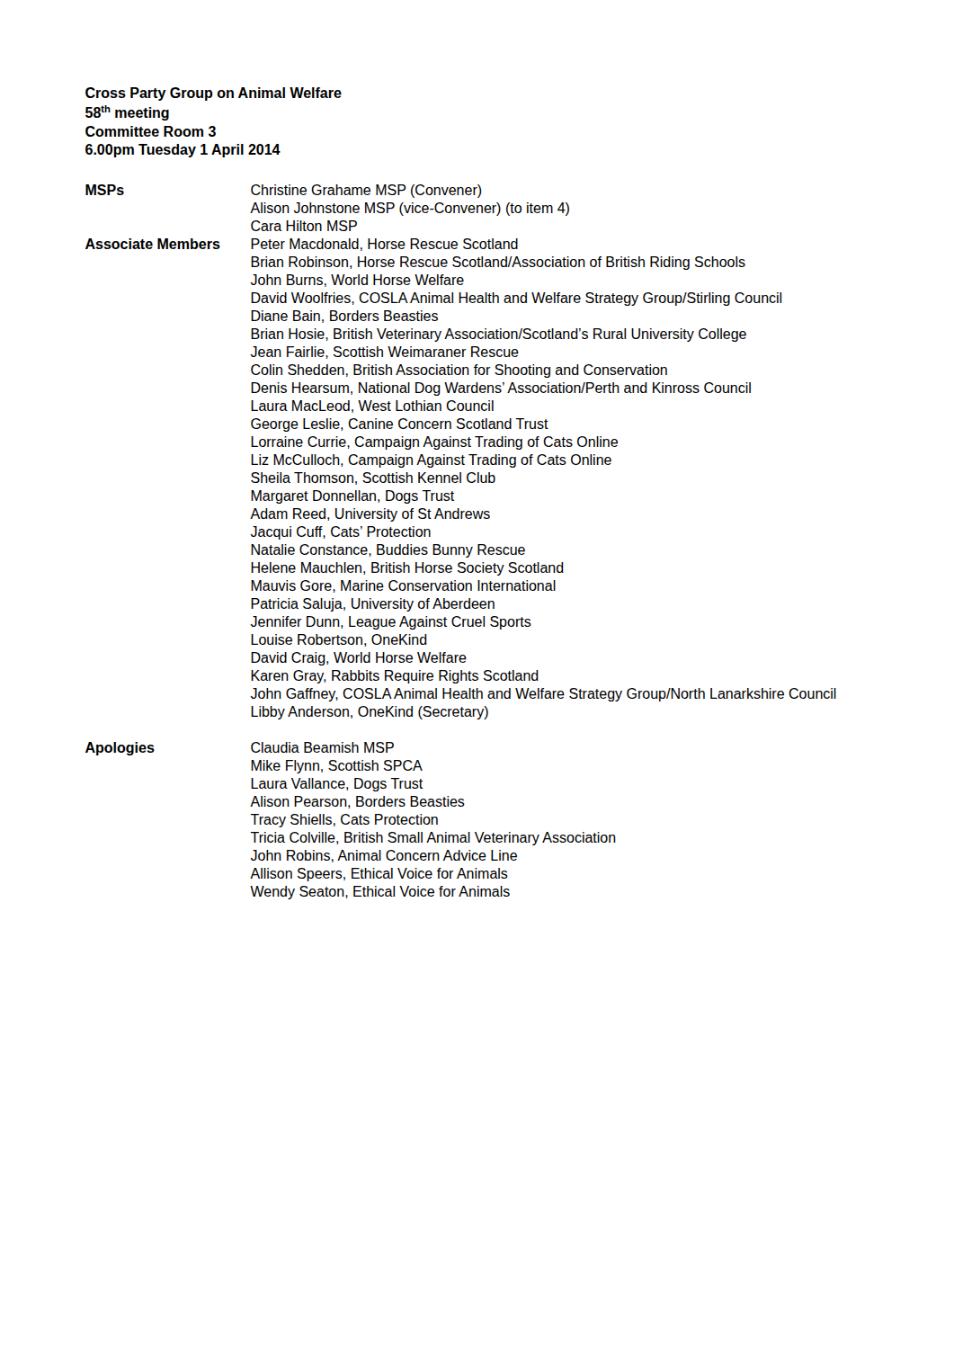Cross Party Group on Animal Welfare
58th meeting
Committee Room 3
6.00pm Tuesday 1 April 2014
| MSPs | Christine Grahame MSP (Convener) Alison Johnstone MSP (vice-Convener) (to item 4) Cara Hilton MSP |
| Associate Members | Peter Macdonald, Horse Rescue Scotland Brian Robinson, Horse Rescue Scotland/Association of British Riding Schools John Burns, World Horse Welfare David Woolfries, COSLA Animal Health and Welfare Strategy Group/Stirling Council Diane Bain, Borders Beasties Brian Hosie, British Veterinary Association/Scotland’s Rural University College Jean Fairlie, Scottish Weimaraner Rescue Colin Shedden, British Association for Shooting and Conservation Denis Hearsum, National Dog Wardens’ Association/Perth and Kinross Council Laura MacLeod, West Lothian Council George Leslie, Canine Concern Scotland Trust Lorraine Currie, Campaign Against Trading of Cats Online Liz McCulloch, Campaign Against Trading of Cats Online Sheila Thomson, Scottish Kennel Club Margaret Donnellan, Dogs Trust Adam Reed, University of St Andrews Jacqui Cuff, Cats’ Protection Natalie Constance, Buddies Bunny Rescue Helene Mauchlen, British Horse Society Scotland Mauvis Gore, Marine Conservation International Patricia Saluja, University of Aberdeen Jennifer Dunn, League Against Cruel Sports Louise Robertson, OneKind David Craig, World Horse Welfare Karen Gray, Rabbits Require Rights Scotland John Gaffney, COSLA Animal Health and Welfare Strategy Group/North Lanarkshire Council Libby Anderson, OneKind (Secretary) |
| Apologies | Claudia Beamish MSP Mike Flynn, Scottish SPCA Laura Vallance, Dogs Trust Alison Pearson, Borders Beasties Tracy Shiells, Cats Protection Tricia Colville, British Small Animal Veterinary Association John Robins, Animal Concern Advice Line Allison Speers, Ethical Voice for Animals Wendy Seaton, Ethical Voice for Animals |